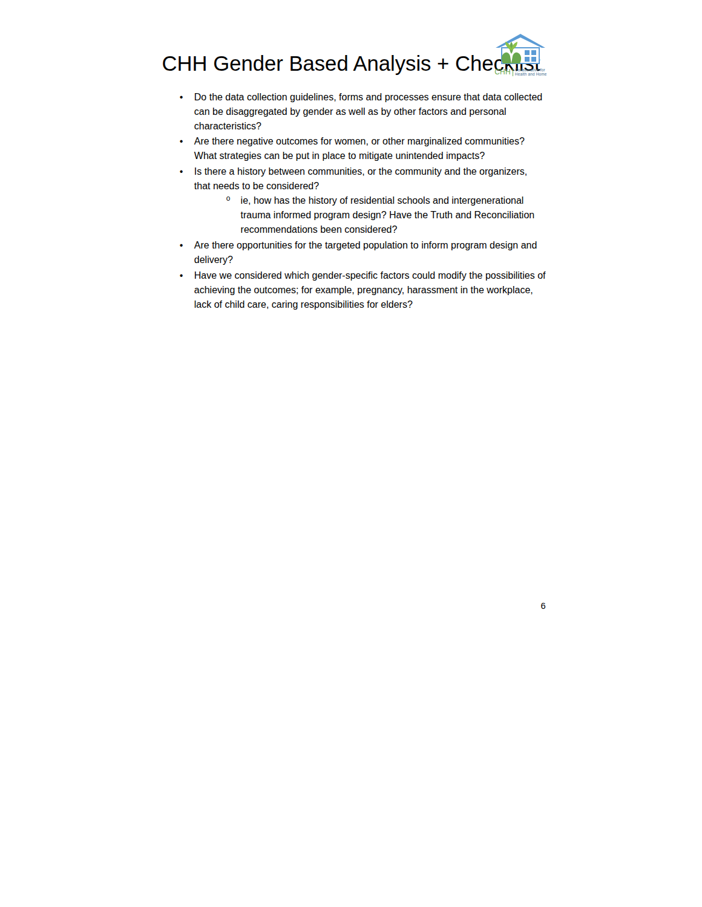CHH Collaborative for
Health and Home
CHH Gender Based Analysis + Checklist
Do the data collection guidelines, forms and processes ensure that data collected can be disaggregated by gender as well as by other factors and personal characteristics?
Are there negative outcomes for women, or other marginalized communities? What strategies can be put in place to mitigate unintended impacts?
Is there a history between communities, or the community and the organizers, that needs to be considered?
ie, how has the history of residential schools and intergenerational trauma informed program design? Have the Truth and Reconciliation recommendations been considered?
Are there opportunities for the targeted population to inform program design and delivery?
Have we considered which gender-specific factors could modify the possibilities of achieving the outcomes; for example, pregnancy, harassment in the workplace, lack of child care, caring responsibilities for elders?
6